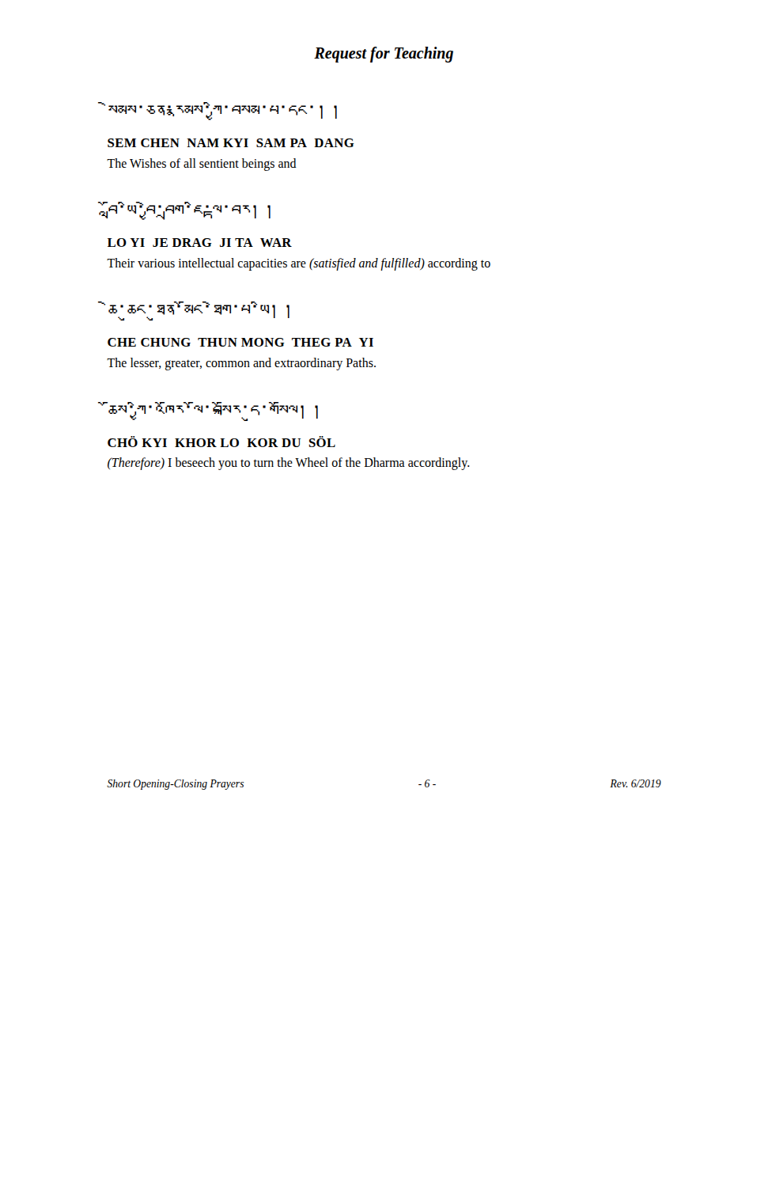Request for Teaching
སེམས་ཅན་རྣམས་ཀྱི་བསམ་པ་དང༌། །
SEM CHEN NAM KYI SAM PA DANG
The Wishes of all sentient beings and
བློ་ཡི་བྱེ་བྲག་ཇི་ལྟ་བར། །
LO YI JE DRAG JI TA WAR
Their various intellectual capacities are (satisfied and fulfilled) according to
ཆེ་ཆུང་ཐུན་མོང་ཐེག་པ་ཡི། །
CHE CHUNG THUN MONG THEG PA YI
The lesser, greater, common and extraordinary Paths.
ཆོས་ཀྱི་འཁོར་ལོ་བསྐོར་དུ་གསོལ། །
CHÖ KYI KHOR LO KOR DU SÖL
(Therefore) I beseech you to turn the Wheel of the Dharma accordingly.
Short Opening-Closing Prayers - 6 - Rev. 6/2019